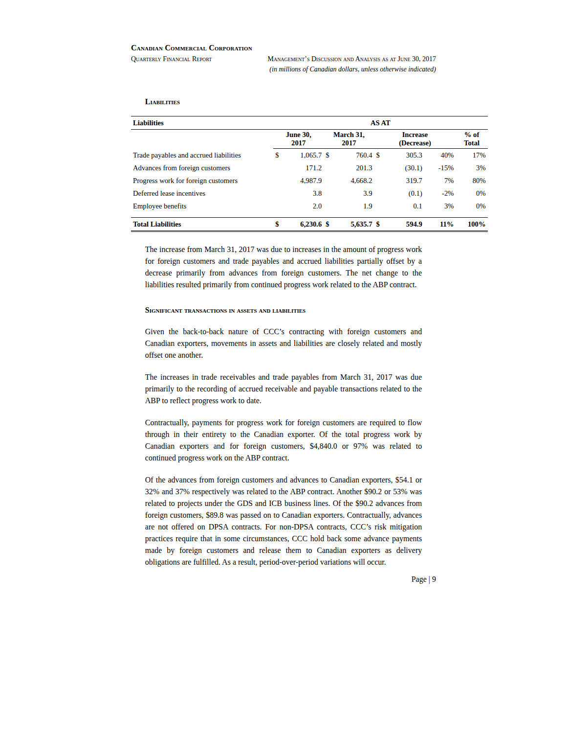Canadian Commercial Corporation
Quarterly Financial Report
Management’s Discussion and Analysis as at June 30, 2017
(in millions of Canadian dollars, unless otherwise indicated)
Liabilities
| Liabilities | AS AT |
| --- | --- |
| | June 30, 2017 | March 31, 2017 | Increase (Decrease) | % of Total |
| Trade payables and accrued liabilities | $ | 1,065.7 | $ | 760.4 | $ | 305.3 | 40% | 17% |
| Advances from foreign customers | | 171.2 | | 201.3 | | (30.1) | -15% | 3% |
| Progress work for foreign customers | | 4,987.9 | | 4,668.2 | | 319.7 | 7% | 80% |
| Deferred lease incentives | | 3.8 | | 3.9 | | (0.1) | -2% | 0% |
| Employee benefits | | 2.0 | | 1.9 | | 0.1 | 3% | 0% |
| Total Liabilities | $ | 6,230.6 | $ | 5,635.7 | $ | 594.9 | 11% | 100% |
The increase from March 31, 2017 was due to increases in the amount of progress work for foreign customers and trade payables and accrued liabilities partially offset by a decrease primarily from advances from foreign customers. The net change to the liabilities resulted primarily from continued progress work related to the ABP contract.
Significant transactions in assets and liabilities
Given the back-to-back nature of CCC’s contracting with foreign customers and Canadian exporters, movements in assets and liabilities are closely related and mostly offset one another.
The increases in trade receivables and trade payables from March 31, 2017 was due primarily to the recording of accrued receivable and payable transactions related to the ABP to reflect progress work to date.
Contractually, payments for progress work for foreign customers are required to flow through in their entirety to the Canadian exporter. Of the total progress work by Canadian exporters and for foreign customers, $4,840.0 or 97% was related to continued progress work on the ABP contract.
Of the advances from foreign customers and advances to Canadian exporters, $54.1 or 32% and 37% respectively was related to the ABP contract. Another $90.2 or 53% was related to projects under the GDS and ICB business lines. Of the $90.2 advances from foreign customers, $89.8 was passed on to Canadian exporters. Contractually, advances are not offered on DPSA contracts. For non-DPSA contracts, CCC’s risk mitigation practices require that in some circumstances, CCC hold back some advance payments made by foreign customers and release them to Canadian exporters as delivery obligations are fulfilled. As a result, period-over-period variations will occur.
Page | 9